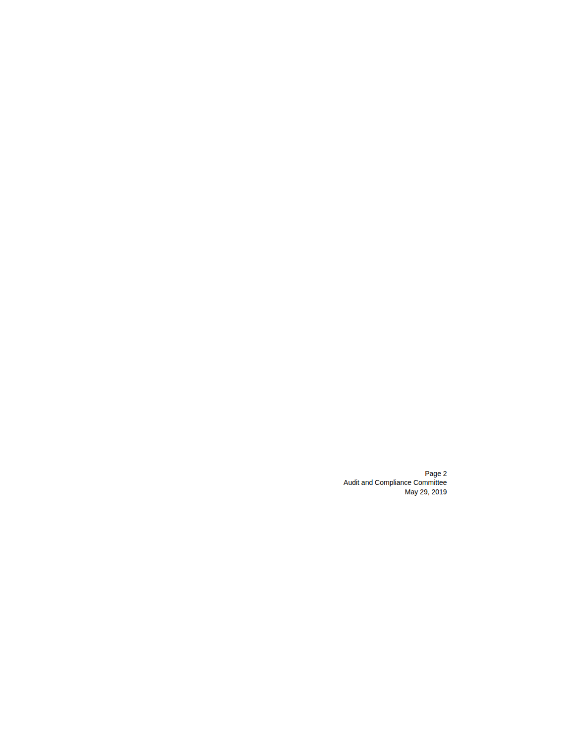Page 2
Audit and Compliance Committee
May 29, 2019